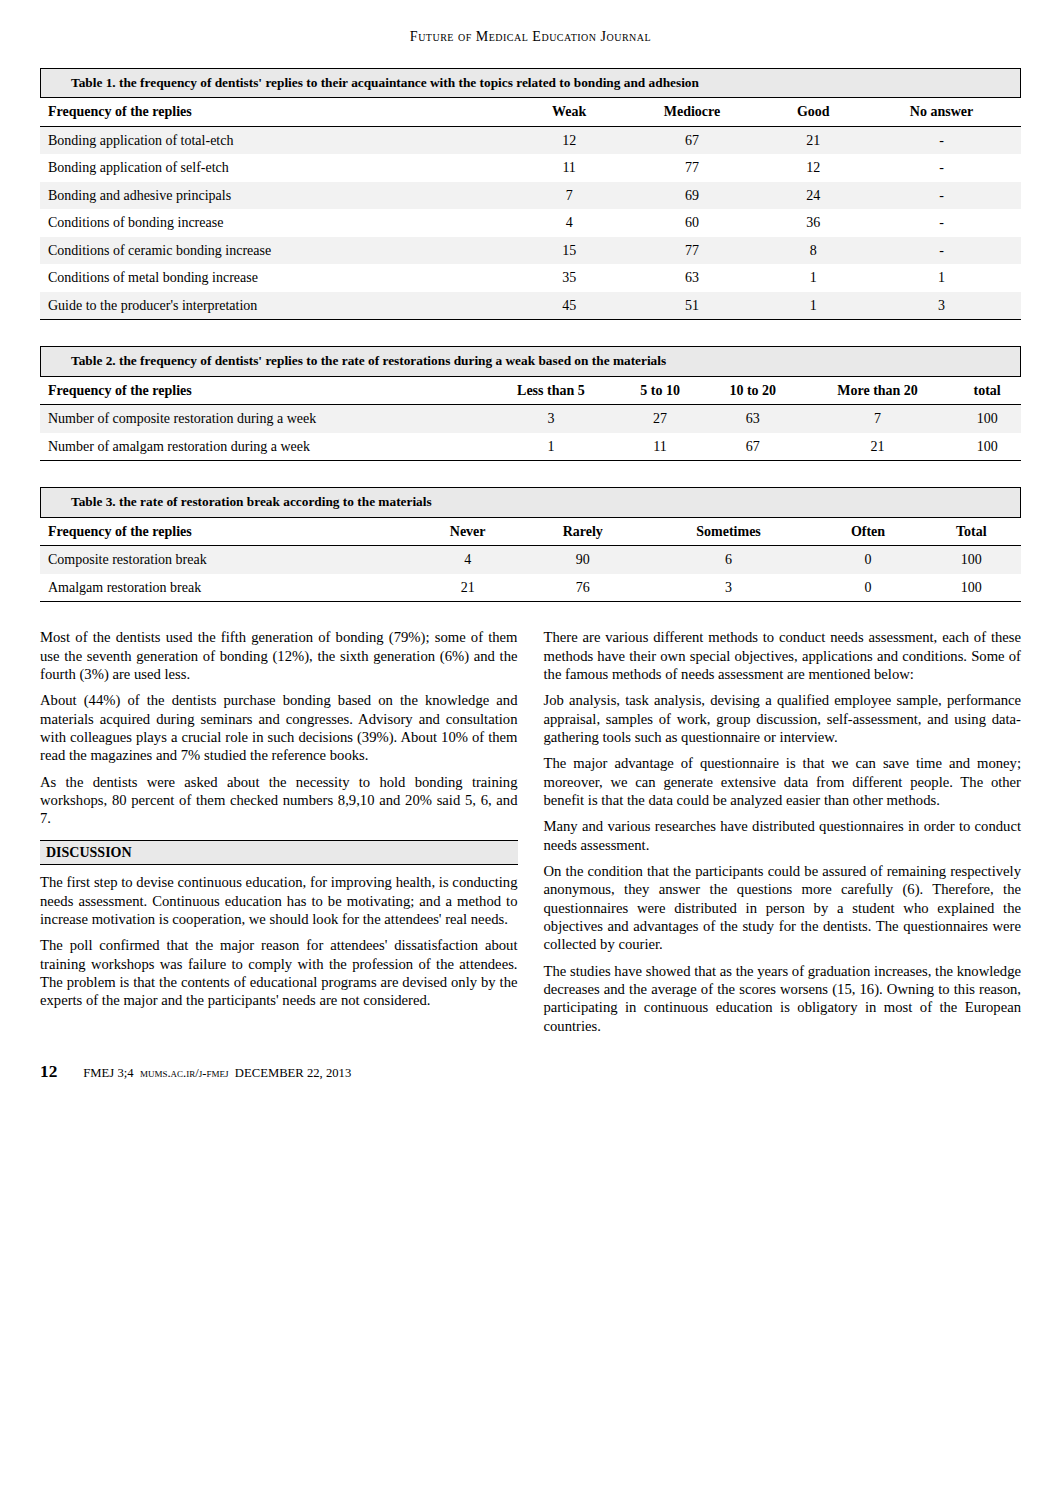Future of Medical Education Journal
Table 1. the frequency of dentists' replies to their acquaintance with the topics related to bonding and adhesion
| Frequency of the replies | Weak | Mediocre | Good | No answer |
| --- | --- | --- | --- | --- |
| Bonding application of total-etch | 12 | 67 | 21 | - |
| Bonding application of self-etch | 11 | 77 | 12 | - |
| Bonding and adhesive principals | 7 | 69 | 24 | - |
| Conditions of bonding increase | 4 | 60 | 36 | - |
| Conditions of ceramic bonding increase | 15 | 77 | 8 | - |
| Conditions of metal bonding increase | 35 | 63 | 1 | 1 |
| Guide to the producer's interpretation | 45 | 51 | 1 | 3 |
Table 2. the frequency of dentists' replies to the rate of restorations during a weak based on the materials
| Frequency of the replies | Less than 5 | 5 to 10 | 10 to 20 | More than 20 | total |
| --- | --- | --- | --- | --- | --- |
| Number of composite restoration during a week | 3 | 27 | 63 | 7 | 100 |
| Number of amalgam restoration during a week | 1 | 11 | 67 | 21 | 100 |
Table 3. the rate of restoration break according to the materials
| Frequency of the replies | Never | Rarely | Sometimes | Often | Total |
| --- | --- | --- | --- | --- | --- |
| Composite restoration break | 4 | 90 | 6 | 0 | 100 |
| Amalgam restoration break | 21 | 76 | 3 | 0 | 100 |
Most of the dentists used the fifth generation of bonding (79%); some of them use the seventh generation of bonding (12%), the sixth generation (6%) and the fourth (3%) are used less.
About (44%) of the dentists purchase bonding based on the knowledge and materials acquired during seminars and congresses. Advisory and consultation with colleagues plays a crucial role in such decisions (39%). About 10% of them read the magazines and 7% studied the reference books.
As the dentists were asked about the necessity to hold bonding training workshops, 80 percent of them checked numbers 8,9,10 and 20% said 5, 6, and 7.
DISCUSSION
The first step to devise continuous education, for improving health, is conducting needs assessment. Continuous education has to be motivating; and a method to increase motivation is cooperation, we should look for the attendees' real needs.
The poll confirmed that the major reason for attendees' dissatisfaction about training workshops was failure to comply with the profession of the attendees. The problem is that the contents of educational programs are devised only by the experts of the major and the participants' needs are not considered.
There are various different methods to conduct needs assessment, each of these methods have their own special objectives, applications and conditions. Some of the famous methods of needs assessment are mentioned below:
Job analysis, task analysis, devising a qualified employee sample, performance appraisal, samples of work, group discussion, self-assessment, and using data-gathering tools such as questionnaire or interview.
The major advantage of questionnaire is that we can save time and money; moreover, we can generate extensive data from different people. The other benefit is that the data could be analyzed easier than other methods.
Many and various researches have distributed questionnaires in order to conduct needs assessment.
On the condition that the participants could be assured of remaining respectively anonymous, they answer the questions more carefully (6). Therefore, the questionnaires were distributed in person by a student who explained the objectives and advantages of the study for the dentists. The questionnaires were collected by courier.
The studies have showed that as the years of graduation increases, the knowledge decreases and the average of the scores worsens (15, 16). Owning to this reason, participating in continuous education is obligatory in most of the European countries.
12 FMEJ 3;4 mums.ac.ir/j-fmej DECEMBER 22, 2013